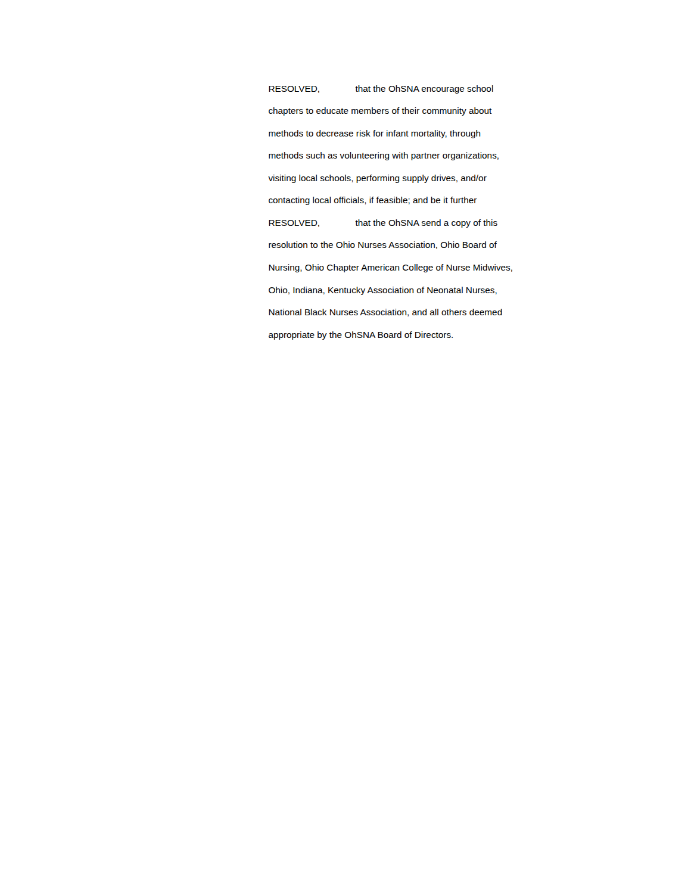RESOLVED, that the OhSNA encourage school chapters to educate members of their community about methods to decrease risk for infant mortality, through methods such as volunteering with partner organizations, visiting local schools, performing supply drives, and/or contacting local officials, if feasible; and be it further
RESOLVED, that the OhSNA send a copy of this resolution to the Ohio Nurses Association, Ohio Board of Nursing, Ohio Chapter American College of Nurse Midwives, Ohio, Indiana, Kentucky Association of Neonatal Nurses, National Black Nurses Association, and all others deemed appropriate by the OhSNA Board of Directors.